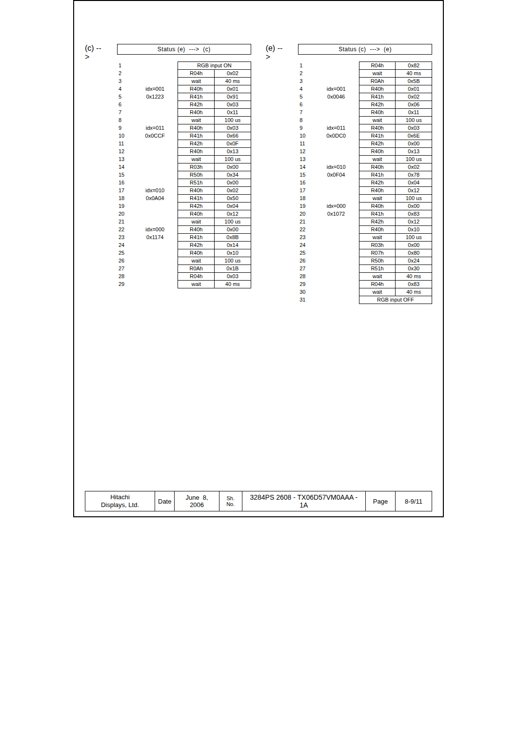(c) -->
Status (e) ---> (c)
| 1 | | RGB input ON |
| 2 | | R04h | 0x02 |
| 3 | | wait | 40 ms |
| 4 | idx=001 | R40h | 0x01 |
| 5 | 0x1223 | R41h | 0x91 |
| 6 | | R42h | 0x03 |
| 7 | | R40h | 0x11 |
| 8 | | wait | 100 us |
| 9 | idx=011 | R40h | 0x03 |
| 10 | 0x0CCF | R41h | 0x66 |
| 11 | | R42h | 0x0F |
| 12 | | R40h | 0x13 |
| 13 | | wait | 100 us |
| 14 | | R03h | 0x00 |
| 15 | | R50h | 0x34 |
| 16 | | R51h | 0x00 |
| 17 | idx=010 | R40h | 0x02 |
| 18 | 0x0A04 | R41h | 0x50 |
| 19 | | R42h | 0x04 |
| 20 | | R40h | 0x12 |
| 21 | | wait | 100 us |
| 22 | idx=000 | R40h | 0x00 |
| 23 | 0x1174 | R41h | 0x8B |
| 24 | | R42h | 0x14 |
| 25 | | R40h | 0x10 |
| 26 | | wait | 100 us |
| 27 | | R0Ah | 0x1B |
| 28 | | R04h | 0x03 |
| 29 | | wait | 40 ms |
(e) -->
Status (c) ---> (e)
| 1 | | R04h | 0x82 |
| 2 | | wait | 40 ms |
| 3 | | R0Ah | 0x5B |
| 4 | idx=001 | R40h | 0x01 |
| 5 | 0x0046 | R41h | 0x02 |
| 6 | | R42h | 0x06 |
| 7 | | R40h | 0x11 |
| 8 | | wait | 100 us |
| 9 | idx=011 | R40h | 0x03 |
| 10 | 0x0DC0 | R41h | 0x6E |
| 11 | | R42h | 0x00 |
| 12 | | R40h | 0x13 |
| 13 | | wait | 100 us |
| 14 | idx=010 | R40h | 0x02 |
| 15 | 0x0F04 | R41h | 0x78 |
| 16 | | R42h | 0x04 |
| 17 | | R40h | 0x12 |
| 18 | | wait | 100 us |
| 19 | idx=000 | R40h | 0x00 |
| 20 | 0x1072 | R41h | 0x83 |
| 21 | | R42h | 0x12 |
| 22 | | R40h | 0x10 |
| 23 | | wait | 100 us |
| 24 | | R03h | 0x00 |
| 25 | | R07h | 0x80 |
| 26 | | R50h | 0x24 |
| 27 | | R51h | 0x30 |
| 28 | | wait | 40 ms |
| 29 | | R04h | 0x83 |
| 30 | | wait | 40 ms |
| 31 | | RGB input OFF |
| Hitachi Displays, Ltd. | Date | June 8, 2006 | Sh. No. | 3284PS 2608 - TX06D57VM0AAA - 1A | Page | 8-9/11 |